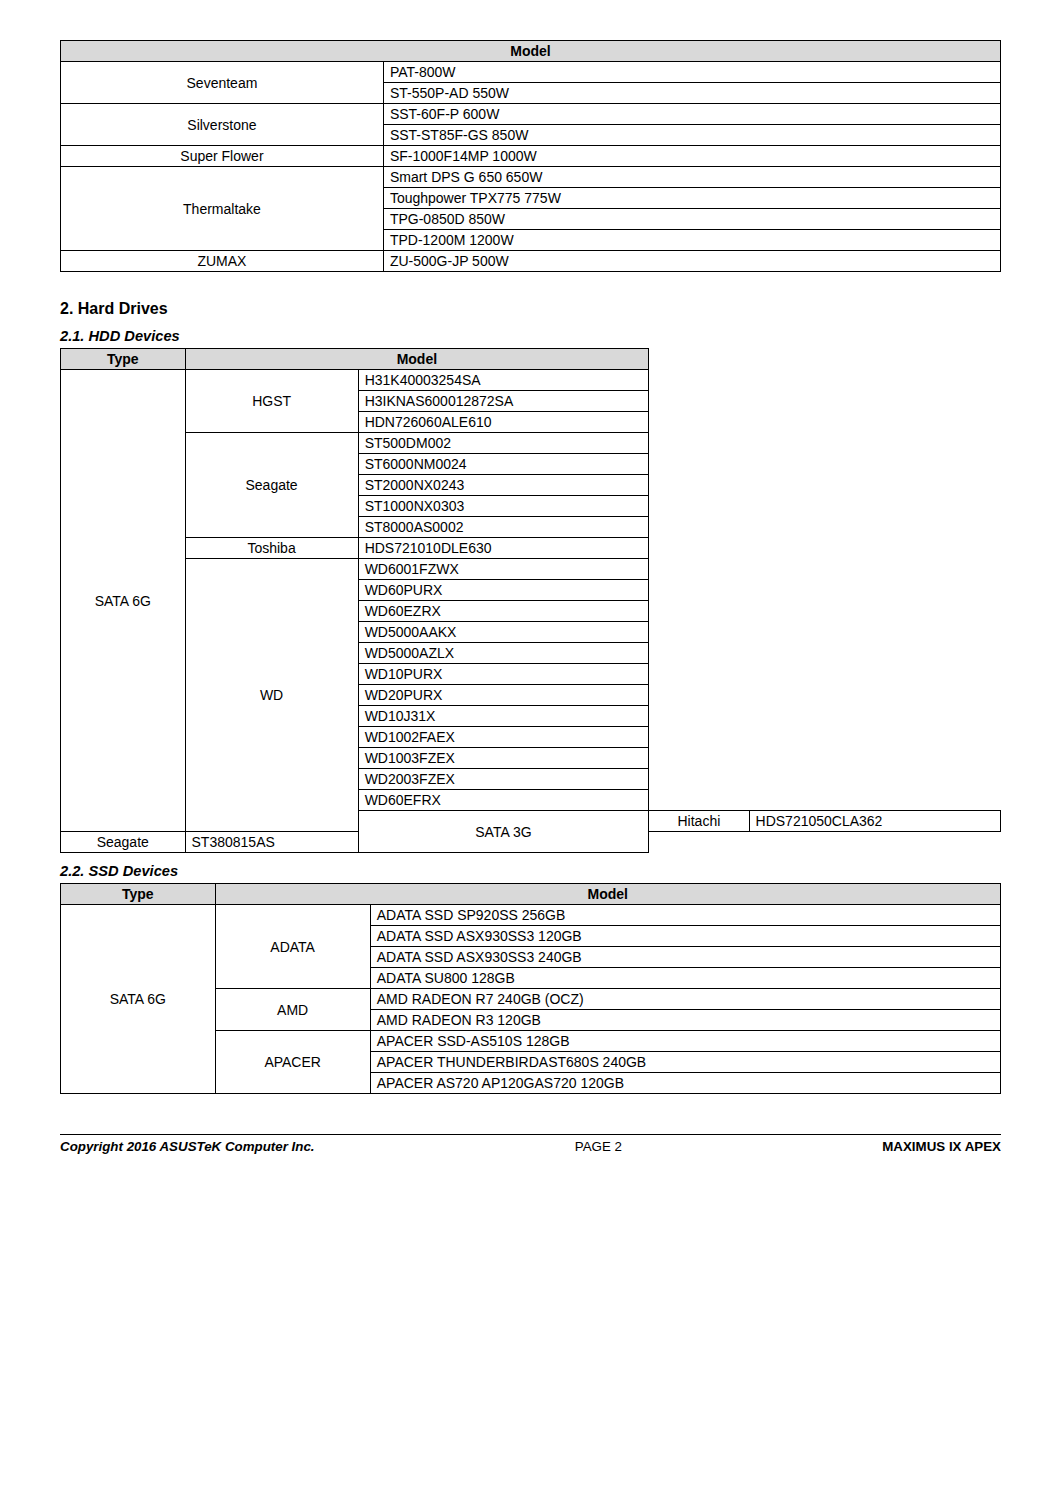| Model |
| --- |
| Seventeam | PAT-800W |
| ST-550P-AD 550W |
| Silverstone | SST-60F-P 600W |
| SST-ST85F-GS 850W |
| Super Flower | SF-1000F14MP 1000W |
| Thermaltake | Smart DPS G 650 650W |
| Toughpower TPX775 775W |
| TPG-0850D 850W |
| TPD-1200M 1200W |
| ZUMAX | ZU-500G-JP 500W |
2. Hard Drives
2.1. HDD Devices
| Type | Model |
| --- | --- |
| SATA 6G | HGST | H31K40003254SA |
| H3IKNAS600012872SA |
| HDN726060ALE610 |
| Seagate | ST500DM002 |
| ST6000NM0024 |
| ST2000NX0243 |
| ST1000NX0303 |
| ST8000AS0002 |
| Toshiba | HDS721010DLE630 |
| WD | WD6001FZWX |
| WD60PURX |
| WD60EZRX |
| WD5000AAKX |
| WD5000AZLX |
| WD10PURX |
| WD20PURX |
| WD10J31X |
| WD1002FAEX |
| WD1003FZEX |
| WD2003FZEX |
| WD60EFRX |
| SATA 3G | Hitachi | HDS721050CLA362 |
| Seagate | ST380815AS |
2.2. SSD Devices
| Type | Model |
| --- | --- |
| SATA 6G | ADATA | ADATA SSD SP920SS 256GB |
| ADATA SSD ASX930SS3 120GB |
| ADATA SSD ASX930SS3 240GB |
| ADATA SU800 128GB |
| AMD | AMD RADEON R7 240GB (OCZ) |
| AMD RADEON R3 120GB |
| APACER | APACER SSD-AS510S 128GB |
| APACER THUNDERBIRDAST680S 240GB |
| APACER AS720 AP120GAS720 120GB |
Copyright 2016 ASUSTeK Computer Inc. PAGE 2 MAXIMUS IX APEX